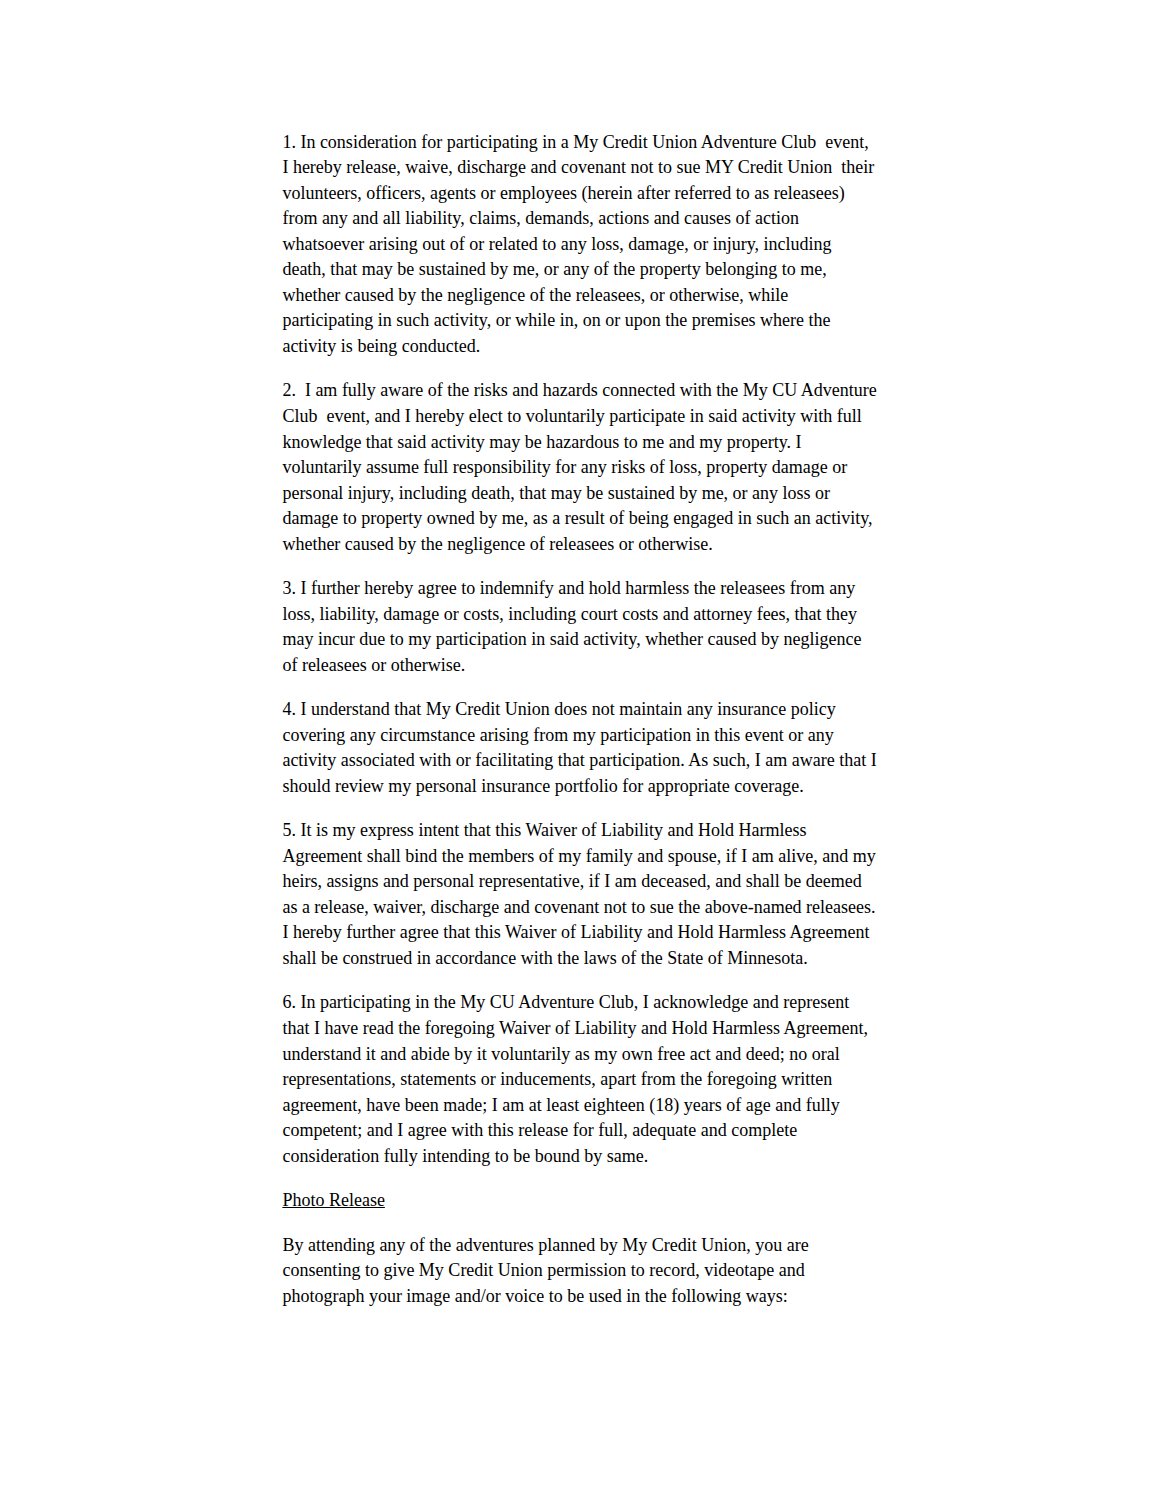1. In consideration for participating in a My Credit Union Adventure Club event, I hereby release, waive, discharge and covenant not to sue MY Credit Union their volunteers, officers, agents or employees (herein after referred to as releasees) from any and all liability, claims, demands, actions and causes of action whatsoever arising out of or related to any loss, damage, or injury, including death, that may be sustained by me, or any of the property belonging to me, whether caused by the negligence of the releasees, or otherwise, while participating in such activity, or while in, on or upon the premises where the activity is being conducted.
2. I am fully aware of the risks and hazards connected with the My CU Adventure Club event, and I hereby elect to voluntarily participate in said activity with full knowledge that said activity may be hazardous to me and my property. I voluntarily assume full responsibility for any risks of loss, property damage or personal injury, including death, that may be sustained by me, or any loss or damage to property owned by me, as a result of being engaged in such an activity, whether caused by the negligence of releasees or otherwise.
3. I further hereby agree to indemnify and hold harmless the releasees from any loss, liability, damage or costs, including court costs and attorney fees, that they may incur due to my participation in said activity, whether caused by negligence of releasees or otherwise.
4. I understand that My Credit Union does not maintain any insurance policy covering any circumstance arising from my participation in this event or any activity associated with or facilitating that participation. As such, I am aware that I should review my personal insurance portfolio for appropriate coverage.
5. It is my express intent that this Waiver of Liability and Hold Harmless Agreement shall bind the members of my family and spouse, if I am alive, and my heirs, assigns and personal representative, if I am deceased, and shall be deemed as a release, waiver, discharge and covenant not to sue the above-named releasees. I hereby further agree that this Waiver of Liability and Hold Harmless Agreement shall be construed in accordance with the laws of the State of Minnesota.
6. In participating in the My CU Adventure Club, I acknowledge and represent that I have read the foregoing Waiver of Liability and Hold Harmless Agreement, understand it and abide by it voluntarily as my own free act and deed; no oral representations, statements or inducements, apart from the foregoing written agreement, have been made; I am at least eighteen (18) years of age and fully competent; and I agree with this release for full, adequate and complete consideration fully intending to be bound by same.
Photo Release
By attending any of the adventures planned by My Credit Union, you are consenting to give My Credit Union permission to record, videotape and photograph your image and/or voice to be used in the following ways: